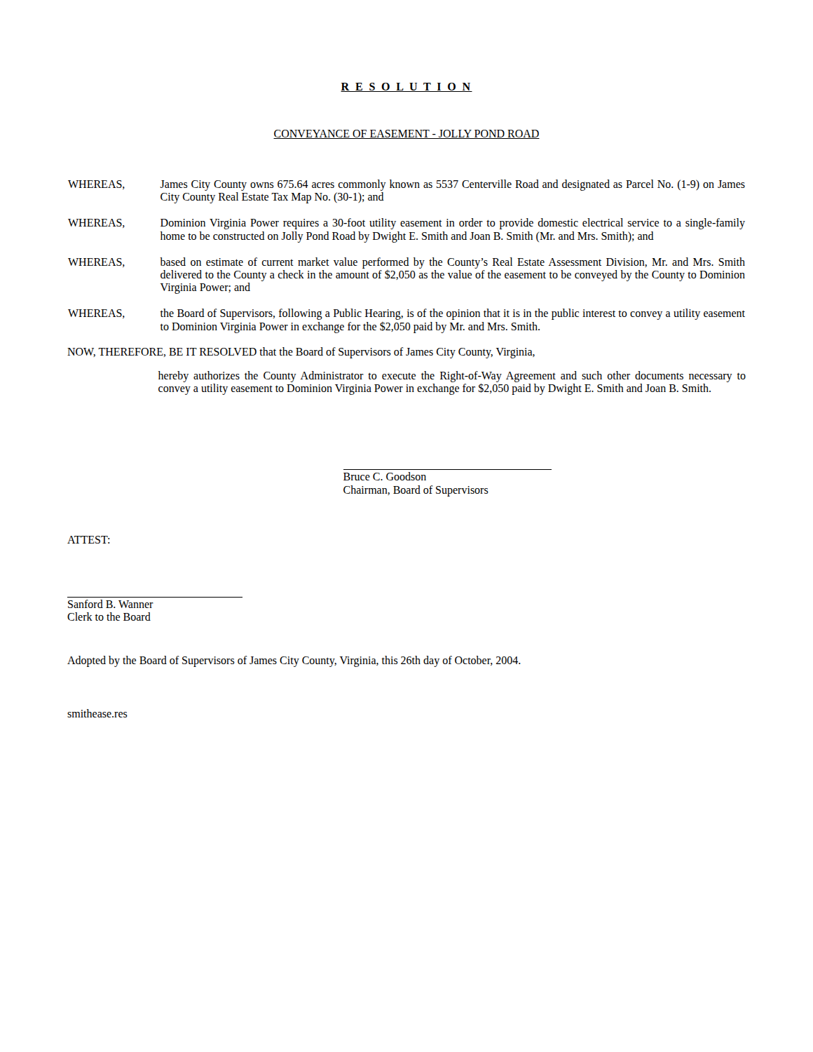R E S O L U T I O N
CONVEYANCE OF EASEMENT - JOLLY POND ROAD
| WHEREAS, | James City County owns 675.64 acres commonly known as 5537 Centerville Road and designated as Parcel No. (1-9) on James City County Real Estate Tax Map No. (30-1); and |
| WHEREAS, | Dominion Virginia Power requires a 30-foot utility easement in order to provide domestic electrical service to a single-family home to be constructed on Jolly Pond Road by Dwight E. Smith and Joan B. Smith (Mr. and Mrs. Smith); and |
| WHEREAS, | based on estimate of current market value performed by the County’s Real Estate Assessment Division, Mr. and Mrs. Smith delivered to the County a check in the amount of $2,050 as the value of the easement to be conveyed by the County to Dominion Virginia Power; and |
| WHEREAS, | the Board of Supervisors, following a Public Hearing, is of the opinion that it is in the public interest to convey a utility easement to Dominion Virginia Power in exchange for the $2,050 paid by Mr. and Mrs. Smith. |
NOW, THEREFORE, BE IT RESOLVED that the Board of Supervisors of James City County, Virginia,
hereby authorizes the County Administrator to execute the Right-of-Way Agreement and such other documents necessary to convey a utility easement to Dominion Virginia Power in exchange for $2,050 paid by Dwight E. Smith and Joan B. Smith.
Bruce C. Goodson
Chairman, Board of Supervisors
ATTEST:
Sanford B. Wanner
Clerk to the Board
Adopted by the Board of Supervisors of James City County, Virginia, this 26th day of October, 2004.
smithease.res